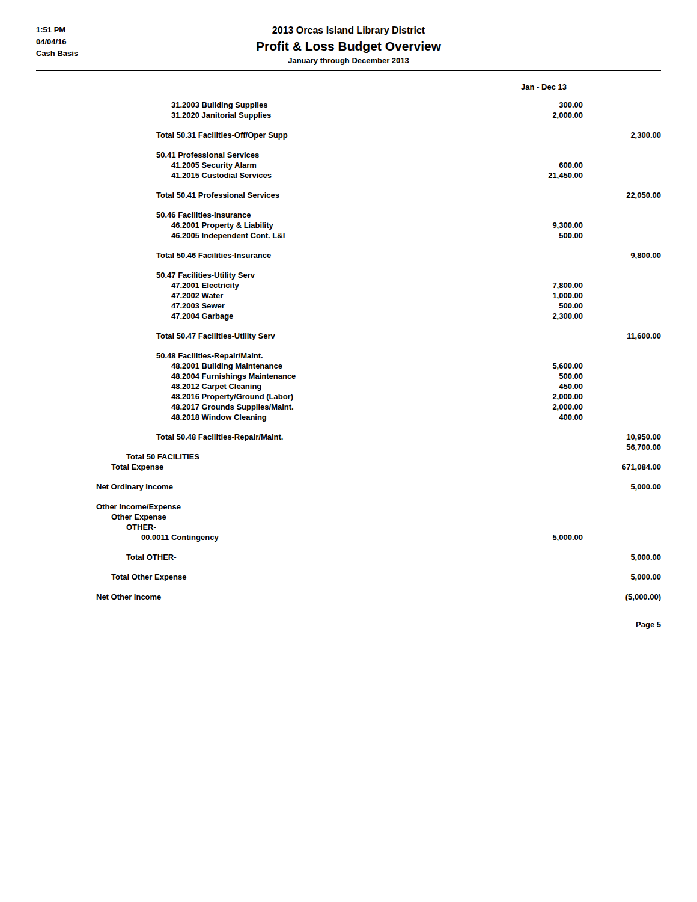1:51 PM
04/04/16
Cash Basis
2013 Orcas Island Library District
Profit & Loss Budget Overview
January through December 2013
| | Jan - Dec 13 | |
| 31.2003 Building Supplies | 300.00 | |
| 31.2020 Janitorial Supplies | 2,000.00 | |
| Total 50.31 Facilities-Off/Oper Supp | | 2,300.00 |
| 50.41 Professional Services | | |
| 41.2005 Security Alarm | 600.00 | |
| 41.2015 Custodial Services | 21,450.00 | |
| Total 50.41 Professional Services | | 22,050.00 |
| 50.46 Facilities-Insurance | | |
| 46.2001 Property & Liability | 9,300.00 | |
| 46.2005 Independent Cont. L&I | 500.00 | |
| Total 50.46 Facilities-Insurance | | 9,800.00 |
| 50.47 Facilities-Utility Serv | | |
| 47.2001 Electricity | 7,800.00 | |
| 47.2002 Water | 1,000.00 | |
| 47.2003 Sewer | 500.00 | |
| 47.2004 Garbage | 2,300.00 | |
| Total 50.47 Facilities-Utility Serv | | 11,600.00 |
| 50.48 Facilities-Repair/Maint. | | |
| 48.2001 Building Maintenance | 5,600.00 | |
| 48.2004 Furnishings Maintenance | 500.00 | |
| 48.2012 Carpet Cleaning | 450.00 | |
| 48.2016 Property/Ground (Labor) | 2,000.00 | |
| 48.2017 Grounds Supplies/Maint. | 2,000.00 | |
| 48.2018 Window Cleaning | 400.00 | |
| Total 50.48 Facilities-Repair/Maint. | | 10,950.00 |
| Total 50 FACILITIES | | |
| Total 50 FACILITIES | | 56,700.00 |
| x | | 56,700.00 |
| Total Expense | | 671,084.00 |
| Net Ordinary Income | | 5,000.00 |
| Other Income/Expense | | |
| Other Expense | | |
| OTHER- | | |
| 00.0011 Contingency | 5,000.00 | |
| Total OTHER- | | 5,000.00 |
| Total Other Expense | | 5,000.00 |
| Net Other Income | | (5,000.00) |
Page 5